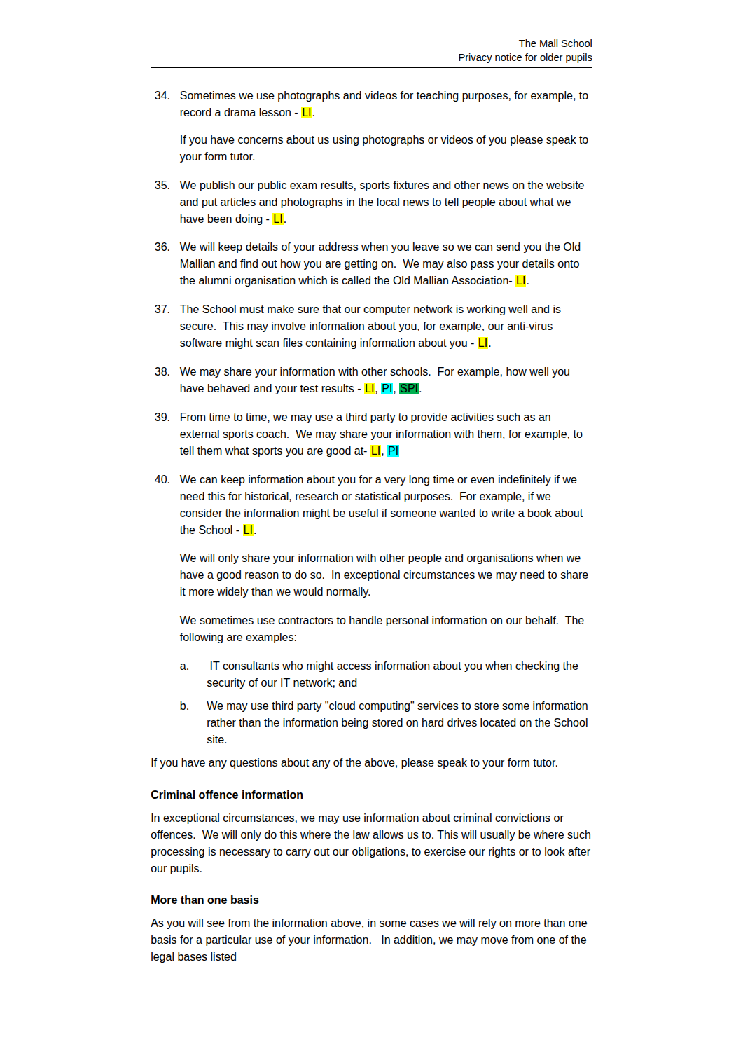The Mall School Privacy notice for older pupils
34.
Sometimes we use photographs and videos for teaching purposes, for example, to record a drama lesson - LI.
If you have concerns about us using photographs or videos of you please speak to your form tutor.
35.
We publish our public exam results, sports fixtures and other news on the website and put articles and photographs in the local news to tell people about what we have been doing - LI.
36.
We will keep details of your address when you leave so we can send you the Old Mallian and find out how you are getting on. We may also pass your details onto the alumni organisation which is called the Old Mallian Association- LI.
37.
The School must make sure that our computer network is working well and is secure. This may involve information about you, for example, our anti-virus software might scan files containing information about you - LI.
38.
We may share your information with other schools. For example, how well you have behaved and your test results - LI, PI, SPI.
39.
From time to time, we may use a third party to provide activities such as an external sports coach. We may share your information with them, for example, to tell them what sports you are good at- LI, PI
40.
We can keep information about you for a very long time or even indefinitely if we need this for historical, research or statistical purposes. For example, if we consider the information might be useful if someone wanted to write a book about the School - LI.
We will only share your information with other people and organisations when we have a good reason to do so. In exceptional circumstances we may need to share it more widely than we would normally.
We sometimes use contractors to handle personal information on our behalf. The following are examples:
a. IT consultants who might access information about you when checking the security of our IT network; and
b. We may use third party "cloud computing" services to store some information rather than the information being stored on hard drives located on the School site.
If you have any questions about any of the above, please speak to your form tutor.
Criminal offence information
In exceptional circumstances, we may use information about criminal convictions or offences. We will only do this where the law allows us to. This will usually be where such processing is necessary to carry out our obligations, to exercise our rights or to look after our pupils.
More than one basis
As you will see from the information above, in some cases we will rely on more than one basis for a particular use of your information. In addition, we may move from one of the legal bases listed